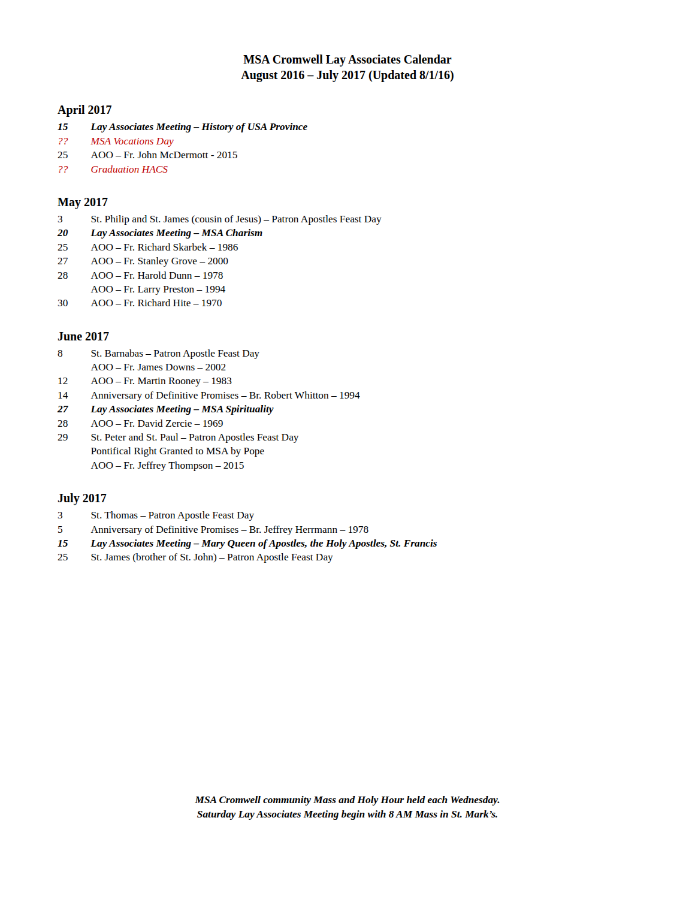MSA Cromwell Lay Associates Calendar
August 2016 – July 2017 (Updated 8/1/16)
April 2017
| 15 | Lay Associates Meeting – History of USA Province |
| ?? | MSA Vocations Day |
| 25 | AOO – Fr. John McDermott - 2015 |
| ?? | Graduation HACS |
May 2017
| 3 | St. Philip and St. James (cousin of Jesus) – Patron Apostles Feast Day |
| 20 | Lay Associates Meeting – MSA Charism |
| 25 | AOO – Fr. Richard Skarbek – 1986 |
| 27 | AOO – Fr. Stanley Grove – 2000 |
| 28 | AOO – Fr. Harold Dunn – 1978 |
| | AOO – Fr. Larry Preston – 1994 |
| 30 | AOO – Fr. Richard Hite – 1970 |
June 2017
| 8 | St. Barnabas – Patron Apostle Feast Day |
| | AOO – Fr. James Downs – 2002 |
| 12 | AOO – Fr. Martin Rooney – 1983 |
| 14 | Anniversary of Definitive Promises – Br. Robert Whitton – 1994 |
| 27 | Lay Associates Meeting – MSA Spirituality |
| 28 | AOO – Fr. David Zercie – 1969 |
| 29 | St. Peter and St. Paul – Patron Apostles Feast Day |
| | Pontifical Right Granted to MSA by Pope |
| | AOO – Fr. Jeffrey Thompson – 2015 |
July 2017
| 3 | St. Thomas – Patron Apostle Feast Day |
| 5 | Anniversary of Definitive Promises – Br. Jeffrey Herrmann – 1978 |
| 15 | Lay Associates Meeting – Mary Queen of Apostles, the Holy Apostles, St. Francis |
| 25 | St. James (brother of St. John) – Patron Apostle Feast Day |
MSA Cromwell community Mass and Holy Hour held each Wednesday.
Saturday Lay Associates Meeting begin with 8 AM Mass in St. Mark’s.